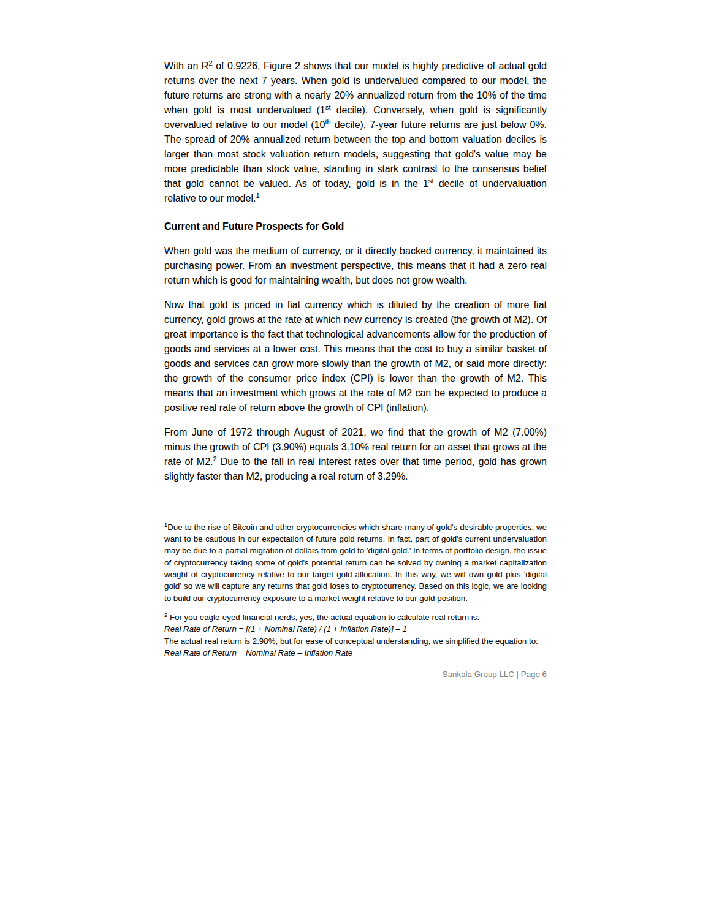With an R2 of 0.9226, Figure 2 shows that our model is highly predictive of actual gold returns over the next 7 years. When gold is undervalued compared to our model, the future returns are strong with a nearly 20% annualized return from the 10% of the time when gold is most undervalued (1st decile). Conversely, when gold is significantly overvalued relative to our model (10th decile), 7-year future returns are just below 0%. The spread of 20% annualized return between the top and bottom valuation deciles is larger than most stock valuation return models, suggesting that gold's value may be more predictable than stock value, standing in stark contrast to the consensus belief that gold cannot be valued. As of today, gold is in the 1st decile of undervaluation relative to our model.1
Current and Future Prospects for Gold
When gold was the medium of currency, or it directly backed currency, it maintained its purchasing power. From an investment perspective, this means that it had a zero real return which is good for maintaining wealth, but does not grow wealth.
Now that gold is priced in fiat currency which is diluted by the creation of more fiat currency, gold grows at the rate at which new currency is created (the growth of M2). Of great importance is the fact that technological advancements allow for the production of goods and services at a lower cost. This means that the cost to buy a similar basket of goods and services can grow more slowly than the growth of M2, or said more directly: the growth of the consumer price index (CPI) is lower than the growth of M2. This means that an investment which grows at the rate of M2 can be expected to produce a positive real rate of return above the growth of CPI (inflation).
From June of 1972 through August of 2021, we find that the growth of M2 (7.00%) minus the growth of CPI (3.90%) equals 3.10% real return for an asset that grows at the rate of M2.2 Due to the fall in real interest rates over that time period, gold has grown slightly faster than M2, producing a real return of 3.29%.
1Due to the rise of Bitcoin and other cryptocurrencies which share many of gold's desirable properties, we want to be cautious in our expectation of future gold returns. In fact, part of gold's current undervaluation may be due to a partial migration of dollars from gold to 'digital gold.' In terms of portfolio design, the issue of cryptocurrency taking some of gold's potential return can be solved by owning a market capitalization weight of cryptocurrency relative to our target gold allocation. In this way, we will own gold plus 'digital gold' so we will capture any returns that gold loses to cryptocurrency. Based on this logic, we are looking to build our cryptocurrency exposure to a market weight relative to our gold position.
2 For you eagle-eyed financial nerds, yes, the actual equation to calculate real return is:
Real Rate of Return = [(1 + Nominal Rate) / (1 + Inflation Rate)] – 1
The actual real return is 2.98%, but for ease of conceptual understanding, we simplified the equation to:
Real Rate of Return = Nominal Rate – Inflation Rate
Sankala Group LLC | Page 6